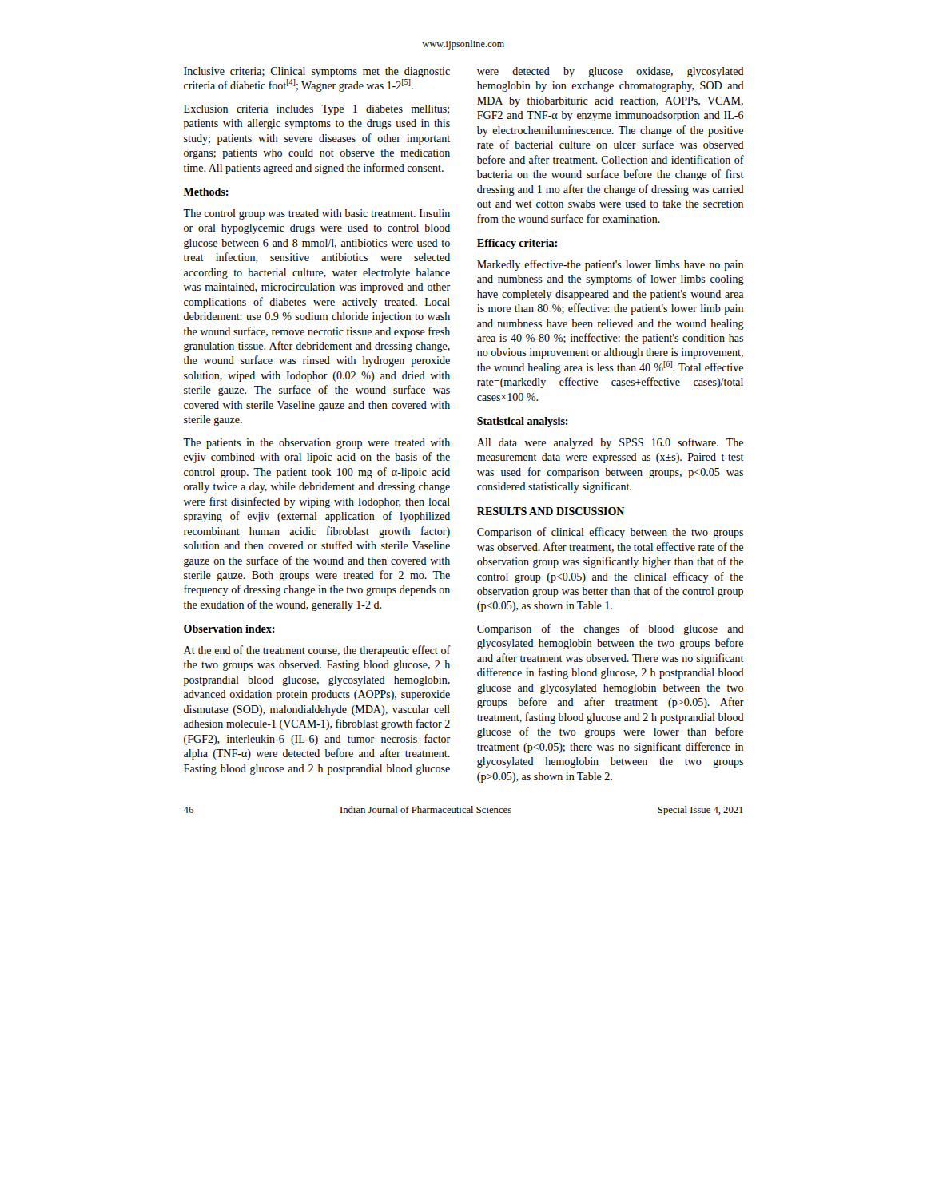www.ijpsonline.com
Inclusive criteria; Clinical symptoms met the diagnostic criteria of diabetic foot[4]; Wagner grade was 1-2[5].
Exclusion criteria includes Type 1 diabetes mellitus; patients with allergic symptoms to the drugs used in this study; patients with severe diseases of other important organs; patients who could not observe the medication time. All patients agreed and signed the informed consent.
Methods:
The control group was treated with basic treatment. Insulin or oral hypoglycemic drugs were used to control blood glucose between 6 and 8 mmol/l, antibiotics were used to treat infection, sensitive antibiotics were selected according to bacterial culture, water electrolyte balance was maintained, microcirculation was improved and other complications of diabetes were actively treated. Local debridement: use 0.9 % sodium chloride injection to wash the wound surface, remove necrotic tissue and expose fresh granulation tissue. After debridement and dressing change, the wound surface was rinsed with hydrogen peroxide solution, wiped with Iodophor (0.02 %) and dried with sterile gauze. The surface of the wound surface was covered with sterile Vaseline gauze and then covered with sterile gauze.
The patients in the observation group were treated with evjiv combined with oral lipoic acid on the basis of the control group. The patient took 100 mg of α-lipoic acid orally twice a day, while debridement and dressing change were first disinfected by wiping with Iodophor, then local spraying of evjiv (external application of lyophilized recombinant human acidic fibroblast growth factor) solution and then covered or stuffed with sterile Vaseline gauze on the surface of the wound and then covered with sterile gauze. Both groups were treated for 2 mo. The frequency of dressing change in the two groups depends on the exudation of the wound, generally 1-2 d.
Observation index:
At the end of the treatment course, the therapeutic effect of the two groups was observed. Fasting blood glucose, 2 h postprandial blood glucose, glycosylated hemoglobin, advanced oxidation protein products (AOPPs), superoxide dismutase (SOD), malondialdehyde (MDA), vascular cell adhesion molecule-1 (VCAM-1), fibroblast growth factor 2 (FGF2), interleukin-6 (IL-6) and tumor necrosis factor alpha (TNF-α) were detected before and after treatment. Fasting blood glucose and 2 h postprandial blood glucose were detected by glucose oxidase, glycosylated hemoglobin by ion exchange chromatography, SOD and MDA by thiobarbituric acid reaction, AOPPs, VCAM, FGF2 and TNF-α by enzyme immunoadsorption and IL-6 by electrochemiluminescence. The change of the positive rate of bacterial culture on ulcer surface was observed before and after treatment. Collection and identification of bacteria on the wound surface before the change of first dressing and 1 mo after the change of dressing was carried out and wet cotton swabs were used to take the secretion from the wound surface for examination.
Efficacy criteria:
Markedly effective-the patient's lower limbs have no pain and numbness and the symptoms of lower limbs cooling have completely disappeared and the patient's wound area is more than 80 %; effective: the patient's lower limb pain and numbness have been relieved and the wound healing area is 40 %-80 %; ineffective: the patient's condition has no obvious improvement or although there is improvement, the wound healing area is less than 40 %[6]. Total effective rate=(markedly effective cases+effective cases)/total cases×100 %.
Statistical analysis:
All data were analyzed by SPSS 16.0 software. The measurement data were expressed as (x±s). Paired t-test was used for comparison between groups, p<0.05 was considered statistically significant.
RESULTS AND DISCUSSION
Comparison of clinical efficacy between the two groups was observed. After treatment, the total effective rate of the observation group was significantly higher than that of the control group (p<0.05) and the clinical efficacy of the observation group was better than that of the control group (p<0.05), as shown in Table 1.
Comparison of the changes of blood glucose and glycosylated hemoglobin between the two groups before and after treatment was observed. There was no significant difference in fasting blood glucose, 2 h postprandial blood glucose and glycosylated hemoglobin between the two groups before and after treatment (p>0.05). After treatment, fasting blood glucose and 2 h postprandial blood glucose of the two groups were lower than before treatment (p<0.05); there was no significant difference in glycosylated hemoglobin between the two groups (p>0.05), as shown in Table 2.
46 Indian Journal of Pharmaceutical Sciences Special Issue 4, 2021